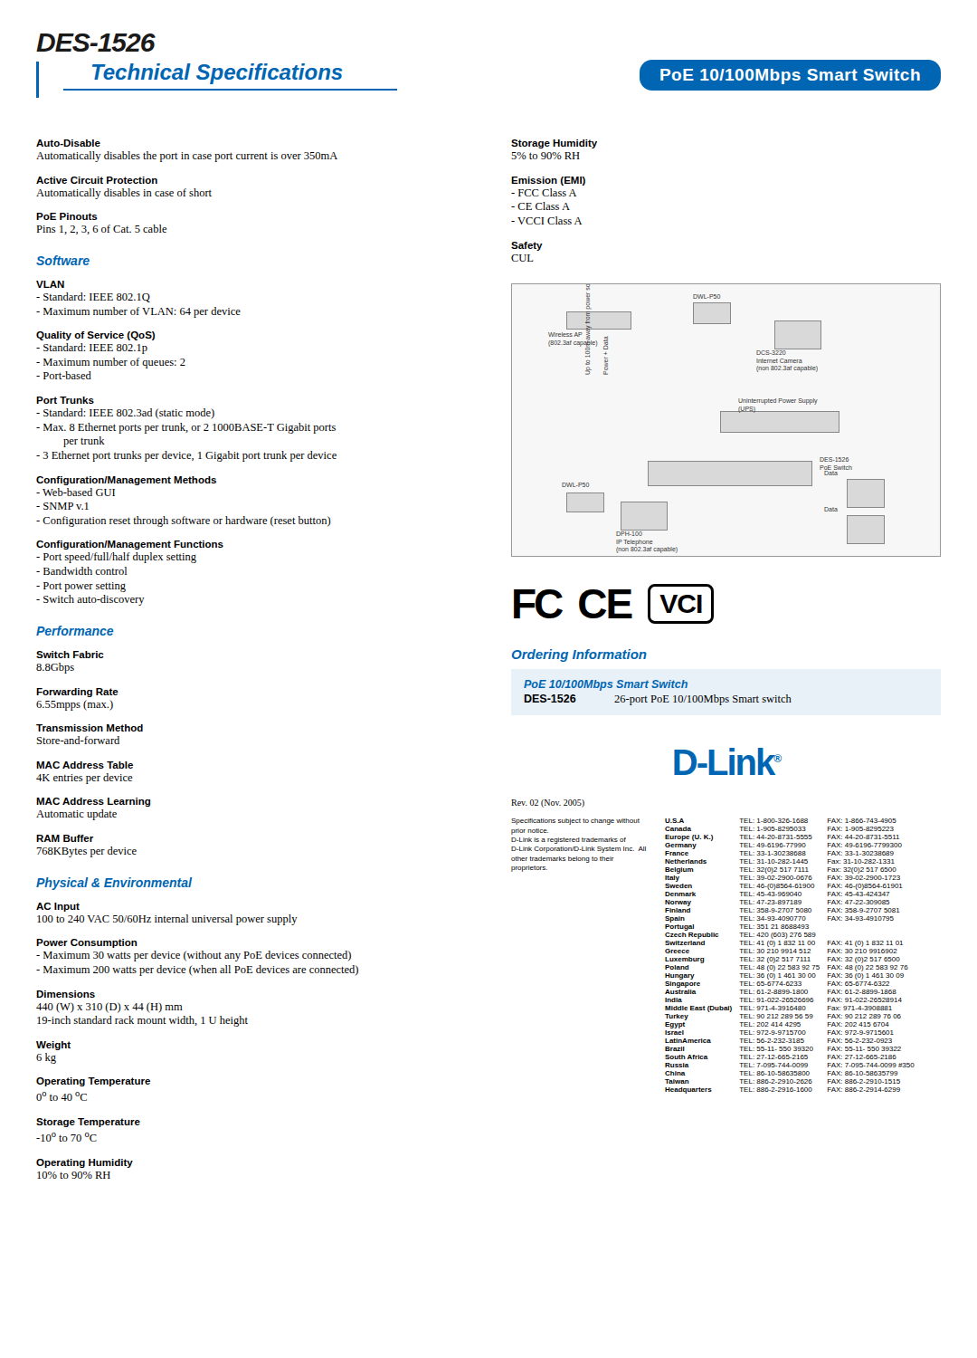DES-1526
Technical Specifications
PoE 10/100Mbps Smart Switch
Auto-Disable
Automatically disables the port in case port current is over 350mA
Active Circuit Protection
Automatically disables in case of short
PoE Pinouts
Pins 1, 2, 3, 6 of Cat. 5 cable
Software
VLAN
- Standard: IEEE 802.1Q
- Maximum number of VLAN: 64 per device
Quality of Service (QoS)
- Standard: IEEE 802.1p
- Maximum number of queues: 2
- Port-based
Port Trunks
- Standard: IEEE 802.3ad (static mode)
- Max. 8 Ethernet ports per trunk, or 2 1000BASE-T Gigabit ports
per trunk
- 3 Ethernet port trunks per device, 1 Gigabit port trunk per device
Configuration/Management Methods
- Web-based GUI
- SNMP v.1
- Configuration reset through software or hardware (reset button)
Configuration/Management Functions
- Port speed/full/half duplex setting
- Bandwidth control
- Port power setting
- Switch auto-discovery
Performance
Switch Fabric
8.8Gbps
Forwarding Rate
6.55mpps (max.)
Transmission Method
Store-and-forward
MAC Address Table
4K entries per device
MAC Address Learning
Automatic update
RAM Buffer
768KBytes per device
Physical & Environmental
AC Input
100 to 240 VAC 50/60Hz internal universal power supply
Power Consumption
- Maximum 30 watts per device (without any PoE devices connected)
- Maximum 200 watts per device (when all PoE devices are connected)
Dimensions
440 (W) x 310 (D) x 44 (H) mm
19-inch standard rack mount width, 1 U height
Weight
6 kg
Operating Temperature
0o to 40 oC
Storage Temperature
-10o to 70 oC
Operating Humidity
10% to 90% RH
Storage Humidity
5% to 90% RH
Emission (EMI)
- FCC Class A
- CE Class A
- VCCI Class A
Safety
CUL
Wireless AP
(802.3af capable)
DWL-P50
DCS-3220
Internet Camera
(non 802.3af capable)
Uninterrupted Power Supply
(UPS)
DES-1526
PoE Switch
Power + Data
Up to 100m away from power source
DWL-P50
DPH-100
IP Telephone
(non 802.3af capable)
Data
Data
FC CE VCI
Ordering Information
PoE 10/100Mbps Smart Switch
DES-1526
26-port PoE 10/100Mbps Smart switch
D-Link®
Rev. 02 (Nov. 2005)
Specifications subject to change without prior notice.
D-Link is a registered trademarks of
D-Link Corporation/D-Link System Inc. All other trademarks belong to their proprietors.
| U.S.A | TEL: 1-800-326-1688 | FAX: 1-866-743-4905 |
| Canada | TEL: 1-905-8295033 | FAX: 1-905-8295223 |
| Europe (U. K.) | TEL: 44-20-8731-5555 | FAX: 44-20-8731-5511 |
| Germany | TEL: 49-6196-77990 | FAX: 49-6196-7799300 |
| France | TEL: 33-1-30238688 | FAX: 33-1-30238689 |
| Netherlands | TEL: 31-10-282-1445 | Fax: 31-10-282-1331 |
| Belgium | TEL: 32(0)2 517 7111 | Fax: 32(0)2 517 6500 |
| Italy | TEL: 39-02-2900-0676 | FAX: 39-02-2900-1723 |
| Sweden | TEL: 46-(0)8564-61900 | FAX: 46-(0)8564-61901 |
| Denmark | TEL: 45-43-969040 | FAX: 45-43-424347 |
| Norway | TEL: 47-23-897189 | FAX: 47-22-309085 |
| Finland | TEL: 358-9-2707 5080 | FAX: 358-9-2707 5081 |
| Spain | TEL: 34-93-4090770 | FAX: 34-93-4910795 |
| Portugal | TEL: 351 21 8688493 | |
| Czech Republic | TEL: 420 (603) 276 589 | |
| Switzerland | TEL: 41 (0) 1 832 11 00 | FAX: 41 (0) 1 832 11 01 |
| Greece | TEL: 30 210 9914 512 | FAX: 30 210 9916902 |
| Luxemburg | TEL: 32 (0)2 517 7111 | FAX: 32 (0)2 517 6500 |
| Poland | TEL: 48 (0) 22 583 92 75 | FAX: 48 (0) 22 583 92 76 |
| Hungary | TEL: 36 (0) 1 461 30 00 | FAX: 36 (0) 1 461 30 09 |
| Singapore | TEL: 65-6774-6233 | FAX: 65-6774-6322 |
| Australia | TEL: 61-2-8899-1800 | FAX: 61-2-8899-1868 |
| India | TEL: 91-022-26526696 | FAX: 91-022-26528914 |
| Middle East (Dubai) | TEL: 971-4-3916480 | Fax: 971-4-3908881 |
| Turkey | TEL: 90 212 289 56 59 | FAX: 90 212 289 76 06 |
| Egypt | TEL: 202 414 4295 | FAX: 202 415 6704 |
| Israel | TEL: 972-9-9715700 | FAX: 972-9-9715601 |
| LatinAmerica | TEL: 56-2-232-3185 | FAX: 56-2-232-0923 |
| Brazil | TEL: 55-11- 550 39320 | FAX: 55-11- 550 39322 |
| South Africa | TEL: 27-12-665-2165 | FAX: 27-12-665-2186 |
| Russia | TEL: 7-095-744-0099 | FAX: 7-095-744-0099 #350 |
| China | TEL: 86-10-58635800 | FAX: 86-10-58635799 |
| Taiwan | TEL: 886-2-2910-2626 | FAX: 886-2-2910-1515 |
| Headquarters | TEL: 886-2-2916-1600 | FAX: 886-2-2914-6299 |